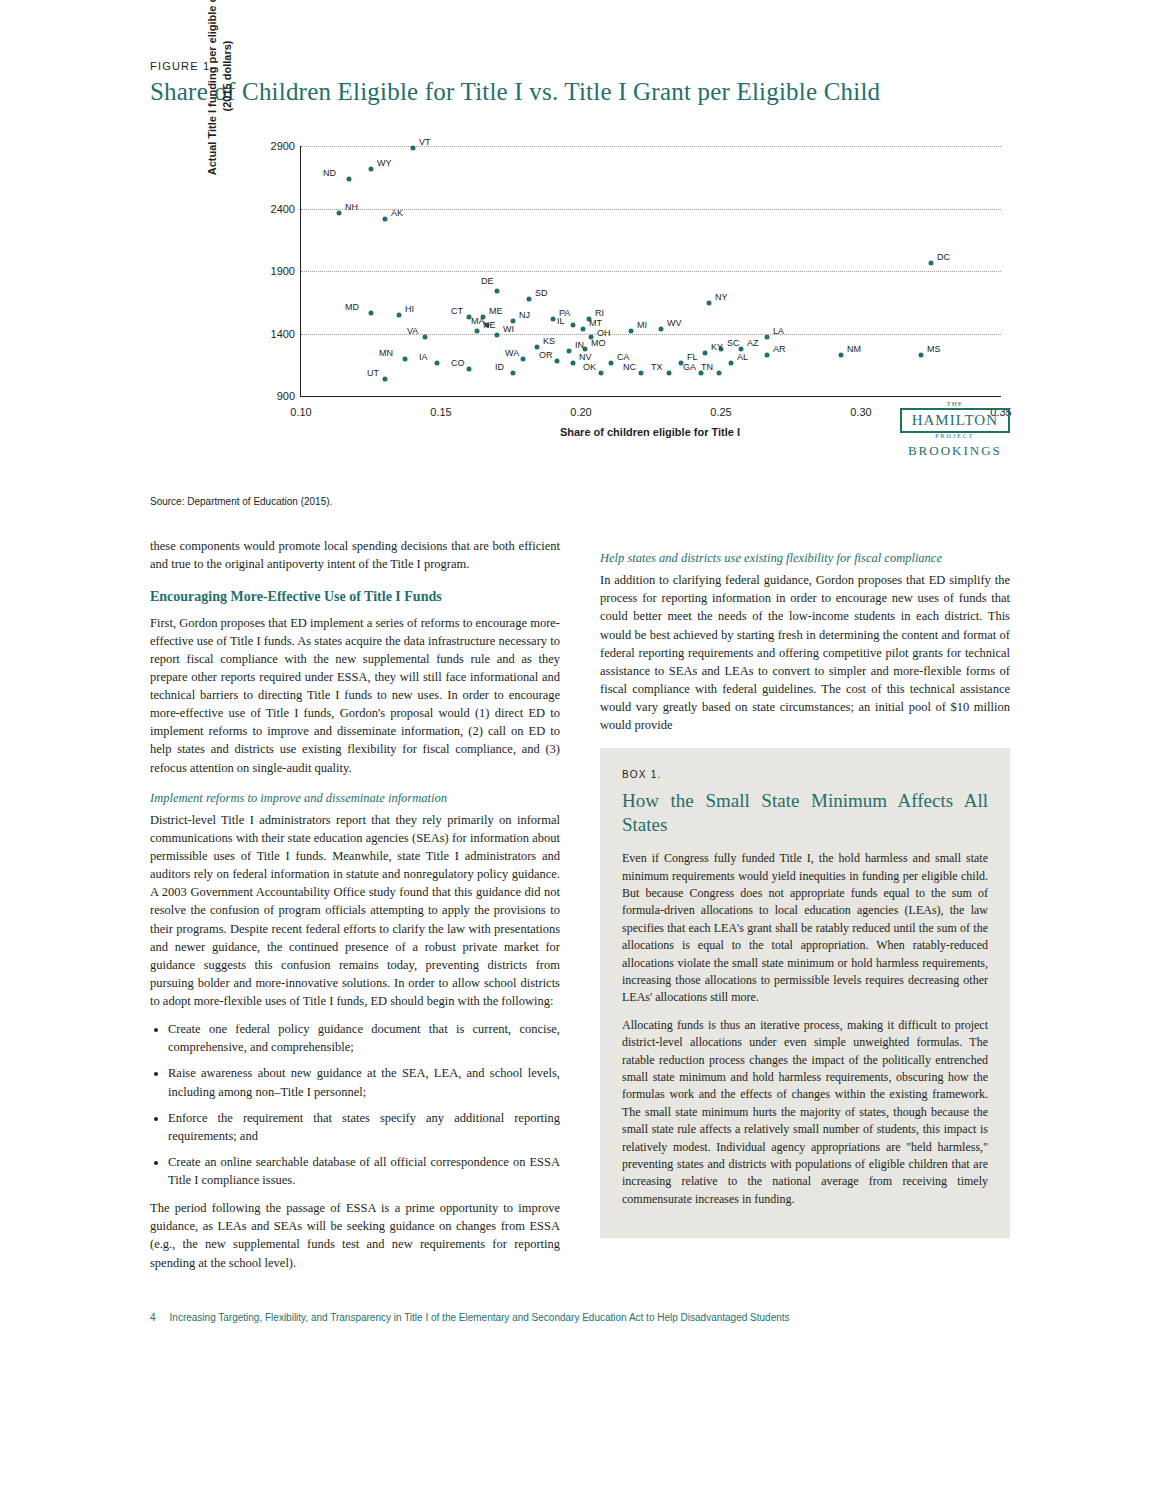FIGURE 1.
Share of Children Eligible for Title I vs. Title I Grant per Eligible Child
Actual Title I funding per eligible child
(2015 dollars)
2900
2400
1900
1400
900
0.10
0.15
0.20
0.25
0.30
0.35
VT
WY
ND
NH
AK
DC
DE
SD
NY
MD
HI
CT
ME
MA
NJ
PA
RI
IL
MT
NE
WI
OH
MI
WV
VA
LA
KS
IN
MO
SC
AZ
KY
AR
NM
MS
MN
IA
WA
OR
NV
CA
FL
AL
CO
ID
OK
NC
TX
GA
TN
UT
Share of children eligible for Title I
THE
HAMILTON
PROJECT
BROOKINGS
Source: Department of Education (2015).
these components would promote local spending decisions that are both efficient and true to the original antipoverty intent of the Title I program.
Encouraging More-Effective Use of Title I Funds
First, Gordon proposes that ED implement a series of reforms to encourage more-effective use of Title I funds. As states acquire the data infrastructure necessary to report fiscal compliance with the new supplemental funds rule and as they prepare other reports required under ESSA, they will still face informational and technical barriers to directing Title I funds to new uses. In order to encourage more-effective use of Title I funds, Gordon's proposal would (1) direct ED to implement reforms to improve and disseminate information, (2) call on ED to help states and districts use existing flexibility for fiscal compliance, and (3) refocus attention on single-audit quality.
Implement reforms to improve and disseminate information
District-level Title I administrators report that they rely primarily on informal communications with their state education agencies (SEAs) for information about permissible uses of Title I funds. Meanwhile, state Title I administrators and auditors rely on federal information in statute and nonregulatory policy guidance. A 2003 Government Accountability Office study found that this guidance did not resolve the confusion of program officials attempting to apply the provisions to their programs. Despite recent federal efforts to clarify the law with presentations and newer guidance, the continued presence of a robust private market for guidance suggests this confusion remains today, preventing districts from pursuing bolder and more-innovative solutions. In order to allow school districts to adopt more-flexible uses of Title I funds, ED should begin with the following:
Create one federal policy guidance document that is current, concise, comprehensive, and comprehensible;
Raise awareness about new guidance at the SEA, LEA, and school levels, including among non–Title I personnel;
Enforce the requirement that states specify any additional reporting requirements; and
Create an online searchable database of all official correspondence on ESSA Title I compliance issues.
The period following the passage of ESSA is a prime opportunity to improve guidance, as LEAs and SEAs will be seeking guidance on changes from ESSA (e.g., the new supplemental funds test and new requirements for reporting spending at the school level).
Help states and districts use existing flexibility for fiscal compliance
In addition to clarifying federal guidance, Gordon proposes that ED simplify the process for reporting information in order to encourage new uses of funds that could better meet the needs of the low-income students in each district. This would be best achieved by starting fresh in determining the content and format of federal reporting requirements and offering competitive pilot grants for technical assistance to SEAs and LEAs to convert to simpler and more-flexible forms of fiscal compliance with federal guidelines. The cost of this technical assistance would vary greatly based on state circumstances; an initial pool of $10 million would provide
BOX 1.
How the Small State Minimum Affects All States
Even if Congress fully funded Title I, the hold harmless and small state minimum requirements would yield inequities in funding per eligible child. But because Congress does not appropriate funds equal to the sum of formula-driven allocations to local education agencies (LEAs), the law specifies that each LEA's grant shall be ratably reduced until the sum of the allocations is equal to the total appropriation. When ratably-reduced allocations violate the small state minimum or hold harmless requirements, increasing those allocations to permissible levels requires decreasing other LEAs' allocations still more.
Allocating funds is thus an iterative process, making it difficult to project district-level allocations under even simple unweighted formulas. The ratable reduction process changes the impact of the politically entrenched small state minimum and hold harmless requirements, obscuring how the formulas work and the effects of changes within the existing framework. The small state minimum hurts the majority of states, though because the small state rule affects a relatively small number of students, this impact is relatively modest. Individual agency appropriations are "held harmless," preventing states and districts with populations of eligible children that are increasing relative to the national average from receiving timely commensurate increases in funding.
4 Increasing Targeting, Flexibility, and Transparency in Title I of the Elementary and Secondary Education Act to Help Disadvantaged Students